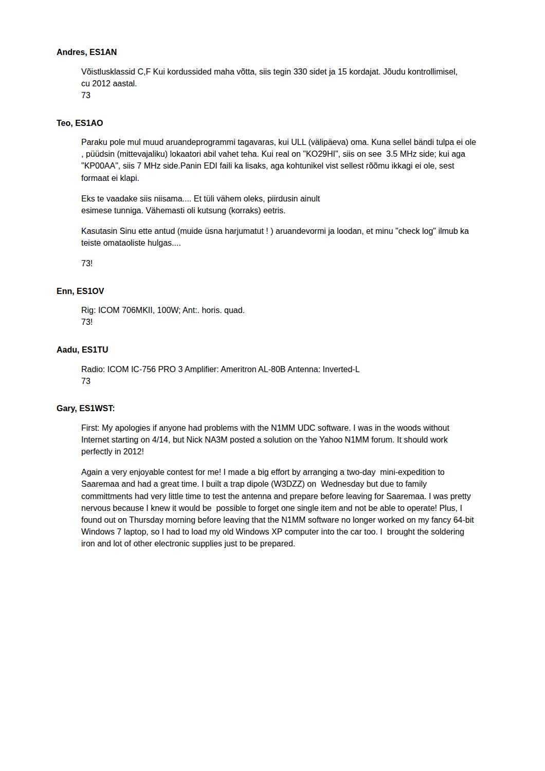Andres, ES1AN
Võistlusklassid C,F Kui kordussided maha võtta, siis tegin 330 sidet ja 15 kordajat. Jõudu kontrollimisel,
cu 2012 aastal.
73
Teo, ES1AO
Paraku pole mul muud aruandeprogrammi tagavaras, kui ULL (välipäeva) oma. Kuna sellel bändi tulpa ei ole , püüdsin (mittevajaliku) lokaatori abil vahet teha. Kui real on "KO29HI", siis on see 3.5 MHz side; kui aga "KP00AA", siis 7 MHz side.Panin EDI faili ka lisaks, aga kohtunikel vist sellest rõõmu ikkagi ei ole, sest formaat ei klapi.
Eks te vaadake siis niisama.... Et tüli vähem oleks, piirdusin ainult
esimese tunniga. Vähemasti oli kutsung (korraks) eetris.
Kasutasin Sinu ette antud (muide üsna harjumatut ! ) aruandevormi ja loodan, et minu "check log" ilmub ka teiste omataoliste hulgas....
73!
Enn, ES1OV
Rig: ICOM 706MKII, 100W; Ant:. horis. quad.
73!
Aadu, ES1TU
Radio: ICOM IC-756 PRO 3 Amplifier: Ameritron AL-80B Antenna: Inverted-L
73
Gary, ES1WST:
First: My apologies if anyone had problems with the N1MM UDC software. I was in the woods without Internet starting on 4/14, but Nick NA3M posted a solution on the Yahoo N1MM forum. It should work perfectly in 2012!
Again a very enjoyable contest for me! I made a big effort by arranging a two-day mini-expedition to Saaremaa and had a great time. I built a trap dipole (W3DZZ) on Wednesday but due to family committments had very little time to test the antenna and prepare before leaving for Saaremaa. I was pretty nervous because I knew it would be possible to forget one single item and not be able to operate! Plus, I found out on Thursday morning before leaving that the N1MM software no longer worked on my fancy 64-bit Windows 7 laptop, so I had to load my old Windows XP computer into the car too. I brought the soldering iron and lot of other electronic supplies just to be prepared.